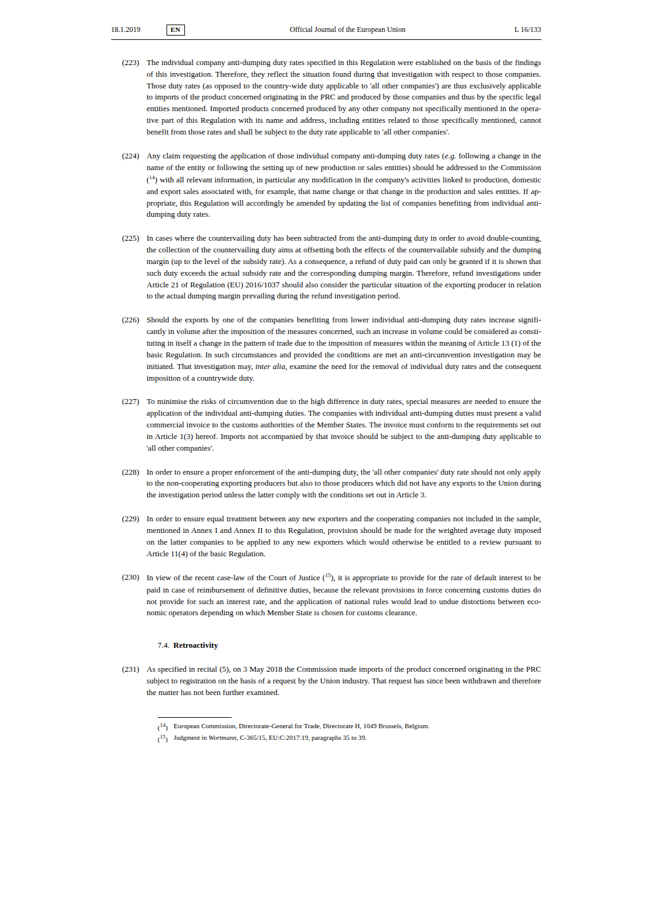18.1.2019
EN
Official Journal of the European Union
L 16/133
(223)
The individual company anti-dumping duty rates specified in this Regulation were established on the basis of the findings of this investigation. Therefore, they reflect the situation found during that investigation with respect to those companies. Those duty rates (as opposed to the country-wide duty applicable to 'all other companies') are thus exclusively applicable to imports of the product concerned originating in the PRC and produced by those companies and thus by the specific legal entities mentioned. Imported products concerned produced by any other company not specifically mentioned in the operative part of this Regulation with its name and address, including entities related to those specifically mentioned, cannot benefit from those rates and shall be subject to the duty rate applicable to 'all other companies'.
(224)
Any claim requesting the application of those individual company anti-dumping duty rates (e.g. following a change in the name of the entity or following the setting up of new production or sales entities) should be addressed to the Commission (14) with all relevant information, in particular any modification in the company's activities linked to production, domestic and export sales associated with, for example, that name change or that change in the production and sales entities. If appropriate, this Regulation will accordingly be amended by updating the list of companies benefiting from individual anti-dumping duty rates.
(225)
In cases where the countervailing duty has been subtracted from the anti-dumping duty in order to avoid double-counting, the collection of the countervailing duty aims at offsetting both the effects of the countervailable subsidy and the dumping margin (up to the level of the subsidy rate). As a consequence, a refund of duty paid can only be granted if it is shown that such duty exceeds the actual subsidy rate and the corresponding dumping margin. Therefore, refund investigations under Article 21 of Regulation (EU) 2016/1037 should also consider the particular situation of the exporting producer in relation to the actual dumping margin prevailing during the refund investigation period.
(226)
Should the exports by one of the companies benefiting from lower individual anti-dumping duty rates increase significantly in volume after the imposition of the measures concerned, such an increase in volume could be considered as constituting in itself a change in the pattern of trade due to the imposition of measures within the meaning of Article 13 (1) of the basic Regulation. In such circumstances and provided the conditions are met an anti-circumvention investigation may be initiated. That investigation may, inter alia, examine the need for the removal of individual duty rates and the consequent imposition of a countrywide duty.
(227)
To minimise the risks of circumvention due to the high difference in duty rates, special measures are needed to ensure the application of the individual anti-dumping duties. The companies with individual anti-dumping duties must present a valid commercial invoice to the customs authorities of the Member States. The invoice must conform to the requirements set out in Article 1(3) hereof. Imports not accompanied by that invoice should be subject to the anti-dumping duty applicable to 'all other companies'.
(228)
In order to ensure a proper enforcement of the anti-dumping duty, the 'all other companies' duty rate should not only apply to the non-cooperating exporting producers but also to those producers which did not have any exports to the Union during the investigation period unless the latter comply with the conditions set out in Article 3.
(229)
In order to ensure equal treatment between any new exporters and the cooperating companies not included in the sample, mentioned in Annex I and Annex II to this Regulation, provision should be made for the weighted average duty imposed on the latter companies to be applied to any new exporters which would otherwise be entitled to a review pursuant to Article 11(4) of the basic Regulation.
(230)
In view of the recent case-law of the Court of Justice (15), it is appropriate to provide for the rate of default interest to be paid in case of reimbursement of definitive duties, because the relevant provisions in force concerning customs duties do not provide for such an interest rate, and the application of national rules would lead to undue distortions between economic operators depending on which Member State is chosen for customs clearance.
7.4. Retroactivity
(231)
As specified in recital (5), on 3 May 2018 the Commission made imports of the product concerned originating in the PRC subject to registration on the basis of a request by the Union industry. That request has since been withdrawn and therefore the matter has not been further examined.
(14)
European Commission, Directorate-General for Trade, Directorate H, 1049 Brussels, Belgium.
(15)
Judgment in Wortmann, C-365/15, EU:C:2017:19, paragraphs 35 to 39.